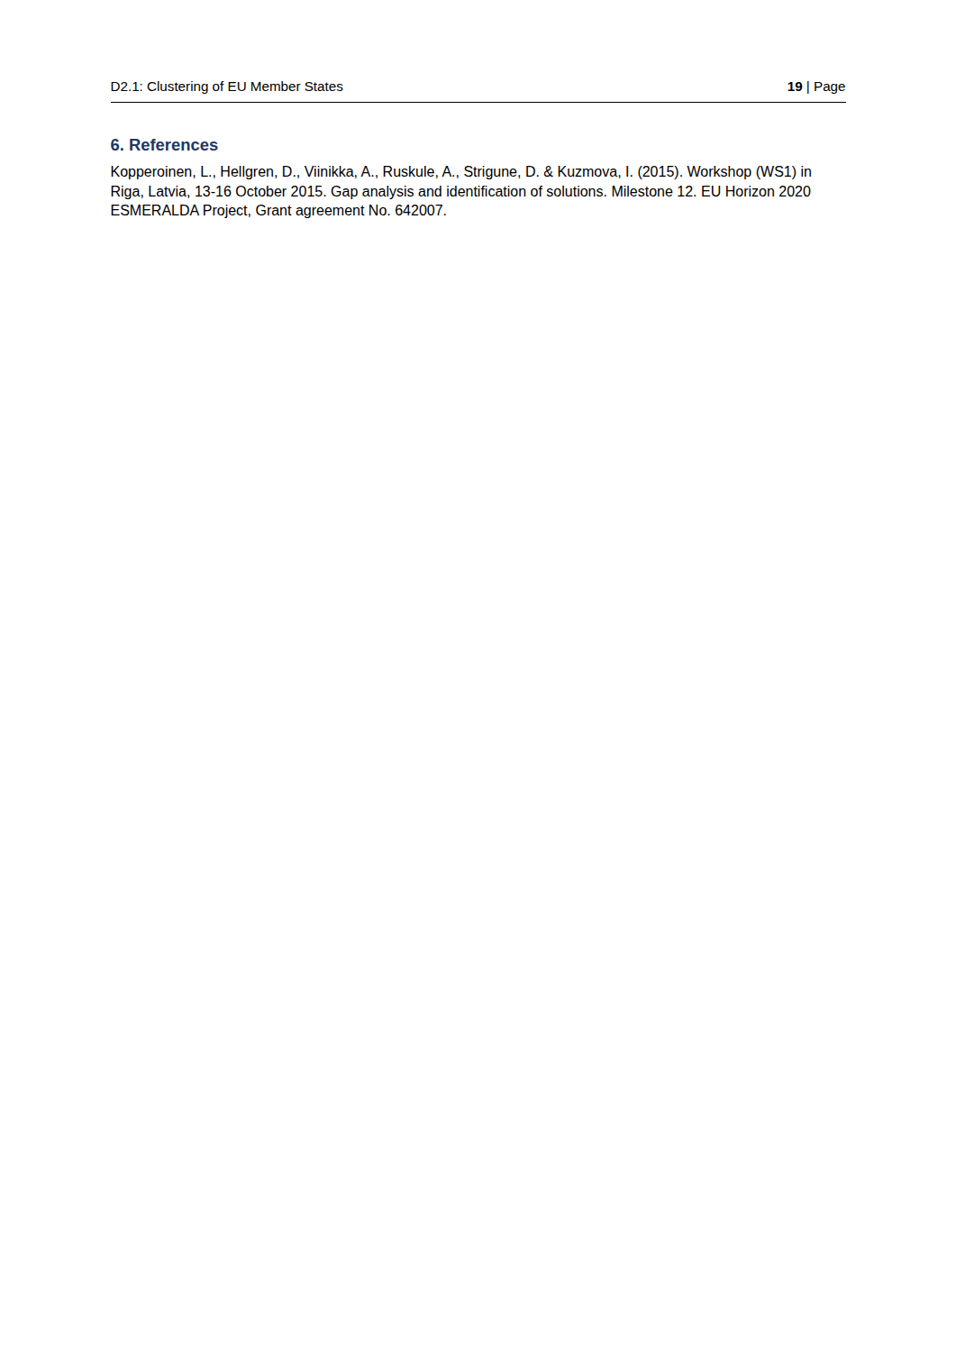D2.1: Clustering of EU Member States 19 | Page
6. References
Kopperoinen, L., Hellgren, D., Viinikka, A., Ruskule, A., Strigune, D. & Kuzmova, I. (2015). Workshop (WS1) in Riga, Latvia, 13-16 October 2015. Gap analysis and identification of solutions. Milestone 12. EU Horizon 2020 ESMERALDA Project, Grant agreement No. 642007.